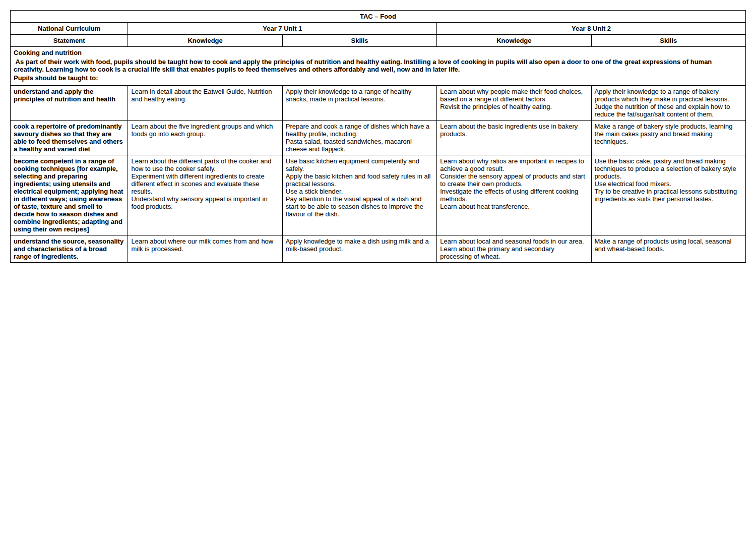| TAC – Food |
| --- |
| National Curriculum | Year 7 Unit 1 | Year 8 Unit 2 |
| Statement | Knowledge | Skills | Knowledge | Skills |
| Cooking and nutrition As part of their work with food, pupils should be taught how to cook and apply the principles of nutrition and healthy eating. Instilling a love of cooking in pupils will also open a door to one of the great expressions of human creativity. Learning how to cook is a crucial life skill that enables pupils to feed themselves and others affordably and well, now and in later life. Pupils should be taught to: |
| understand and apply the principles of nutrition and health | Learn in detail about the Eatwell Guide, Nutrition and healthy eating. | Apply their knowledge to a range of healthy snacks, made in practical lessons. | Learn about why people make their food choices, based on a range of different factors Revisit the principles of healthy eating. | Apply their knowledge to a range of bakery products which they make in practical lessons. Judge the nutrition of these and explain how to reduce the fat/sugar/salt content of them. |
| cook a repertoire of predominantly savoury dishes so that they are able to feed themselves and others a healthy and varied diet | Learn about the five ingredient groups and which foods go into each group. | Prepare and cook a range of dishes which have a healthy profile, including: Pasta salad, toasted sandwiches, macaroni cheese and flapjack. | Learn about the basic ingredients use in bakery products. | Make a range of bakery style products, learning the main cakes pastry and bread making techniques. |
| become competent in a range of cooking techniques [for example, selecting and preparing ingredients; using utensils and electrical equipment; applying heat in different ways; using awareness of taste, texture and smell to decide how to season dishes and combine ingredients; adapting and using their own recipes] | Learn about the different parts of the cooker and how to use the cooker safely. Experiment with different ingredients to create different effect in scones and evaluate these results. Understand why sensory appeal is important in food products. | Use basic kitchen equipment competently and safely. Apply the basic kitchen and food safety rules in all practical lessons. Use a stick blender. Pay attention to the visual appeal of a dish and start to be able to season dishes to improve the flavour of the dish. | Learn about why ratios are important in recipes to achieve a good result. Consider the sensory appeal of products and start to create their own products. Investigate the effects of using different cooking methods. Learn about heat transference. | Use the basic cake, pastry and bread making techniques to produce a selection of bakery style products. Use electrical food mixers. Try to be creative in practical lessons substituting ingredients as suits their personal tastes. |
| understand the source, seasonality and characteristics of a broad range of ingredients. | Learn about where our milk comes from and how milk is processed. | Apply knowledge to make a dish using milk and a milk-based product. | Learn about local and seasonal foods in our area. Learn about the primary and secondary processing of wheat. | Make a range of products using local, seasonal and wheat-based foods. |